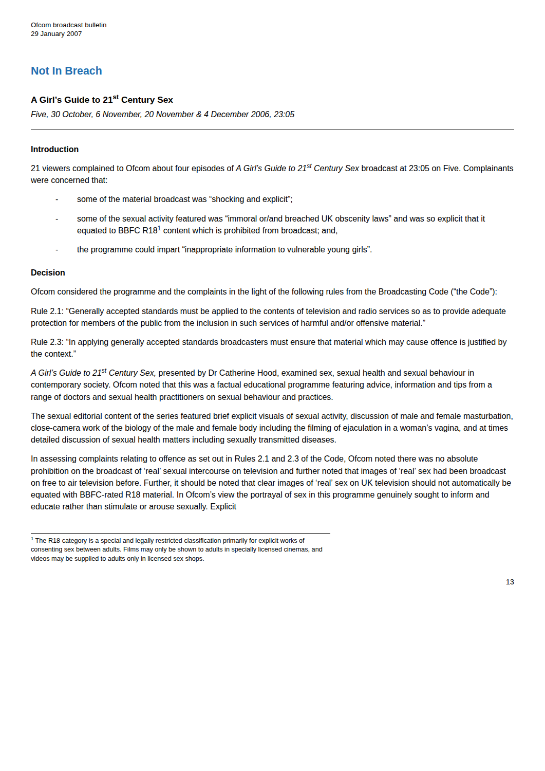Ofcom broadcast bulletin
29 January 2007
Not In Breach
A Girl’s Guide to 21st Century Sex
Five, 30 October, 6 November, 20 November & 4 December 2006, 23:05
Introduction
21 viewers complained to Ofcom about four episodes of A Girl’s Guide to 21st Century Sex broadcast at 23:05 on Five. Complainants were concerned that:
some of the material broadcast was “shocking and explicit”;
some of the sexual activity featured was “immoral or/and breached UK obscenity laws” and was so explicit that it equated to BBFC R181 content which is prohibited from broadcast; and,
the programme could impart “inappropriate information to vulnerable young girls”.
Decision
Ofcom considered the programme and the complaints in the light of the following rules from the Broadcasting Code (“the Code”):
Rule 2.1: “Generally accepted standards must be applied to the contents of television and radio services so as to provide adequate protection for members of the public from the inclusion in such services of harmful and/or offensive material.”
Rule 2.3: “In applying generally accepted standards broadcasters must ensure that material which may cause offence is justified by the context.”
A Girl’s Guide to 21st Century Sex, presented by Dr Catherine Hood, examined sex, sexual health and sexual behaviour in contemporary society. Ofcom noted that this was a factual educational programme featuring advice, information and tips from a range of doctors and sexual health practitioners on sexual behaviour and practices.
The sexual editorial content of the series featured brief explicit visuals of sexual activity, discussion of male and female masturbation, close-camera work of the biology of the male and female body including the filming of ejaculation in a woman’s vagina, and at times detailed discussion of sexual health matters including sexually transmitted diseases.
In assessing complaints relating to offence as set out in Rules 2.1 and 2.3 of the Code, Ofcom noted there was no absolute prohibition on the broadcast of ‘real’ sexual intercourse on television and further noted that images of ‘real’ sex had been broadcast on free to air television before. Further, it should be noted that clear images of ‘real’ sex on UK television should not automatically be equated with BBFC-rated R18 material. In Ofcom’s view the portrayal of sex in this programme genuinely sought to inform and educate rather than stimulate or arouse sexually. Explicit
1 The R18 category is a special and legally restricted classification primarily for explicit works of consenting sex between adults. Films may only be shown to adults in specially licensed cinemas, and videos may be supplied to adults only in licensed sex shops.
13